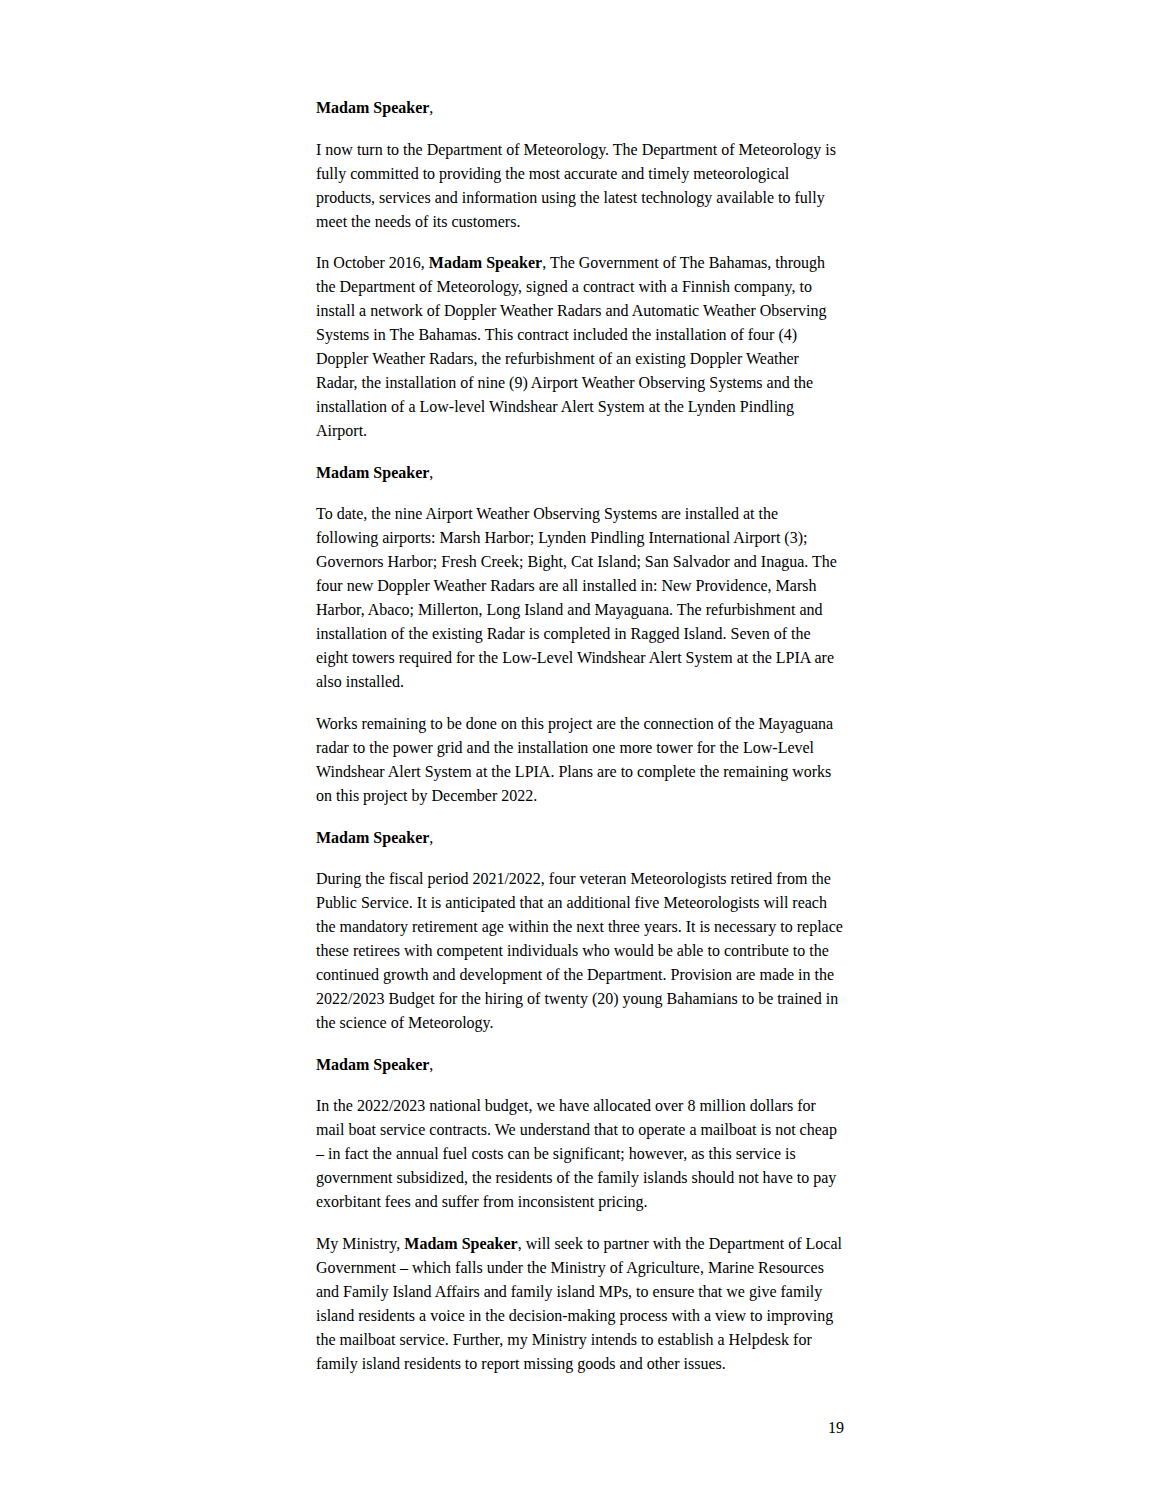Madam Speaker,
I now turn to the Department of Meteorology. The Department of Meteorology is fully committed to providing the most accurate and timely meteorological products, services and information using the latest technology available to fully meet the needs of its customers.
In October 2016, Madam Speaker, The Government of The Bahamas, through the Department of Meteorology, signed a contract with a Finnish company, to install a network of Doppler Weather Radars and Automatic Weather Observing Systems in The Bahamas. This contract included the installation of four (4) Doppler Weather Radars, the refurbishment of an existing Doppler Weather Radar, the installation of nine (9) Airport Weather Observing Systems and the installation of a Low-level Windshear Alert System at the Lynden Pindling Airport.
Madam Speaker,
To date, the nine Airport Weather Observing Systems are installed at the following airports: Marsh Harbor; Lynden Pindling International Airport (3); Governors Harbor; Fresh Creek; Bight, Cat Island; San Salvador and Inagua. The four new Doppler Weather Radars are all installed in: New Providence, Marsh Harbor, Abaco; Millerton, Long Island and Mayaguana. The refurbishment and installation of the existing Radar is completed in Ragged Island. Seven of the eight towers required for the Low-Level Windshear Alert System at the LPIA are also installed.
Works remaining to be done on this project are the connection of the Mayaguana radar to the power grid and the installation one more tower for the Low-Level Windshear Alert System at the LPIA. Plans are to complete the remaining works on this project by December 2022.
Madam Speaker,
During the fiscal period 2021/2022, four veteran Meteorologists retired from the Public Service. It is anticipated that an additional five Meteorologists will reach the mandatory retirement age within the next three years. It is necessary to replace these retirees with competent individuals who would be able to contribute to the continued growth and development of the Department. Provision are made in the 2022/2023 Budget for the hiring of twenty (20) young Bahamians to be trained in the science of Meteorology.
Madam Speaker,
In the 2022/2023 national budget, we have allocated over 8 million dollars for mail boat service contracts. We understand that to operate a mailboat is not cheap – in fact the annual fuel costs can be significant; however, as this service is government subsidized, the residents of the family islands should not have to pay exorbitant fees and suffer from inconsistent pricing.
My Ministry, Madam Speaker, will seek to partner with the Department of Local Government – which falls under the Ministry of Agriculture, Marine Resources and Family Island Affairs and family island MPs, to ensure that we give family island residents a voice in the decision-making process with a view to improving the mailboat service. Further, my Ministry intends to establish a Helpdesk for family island residents to report missing goods and other issues.
19